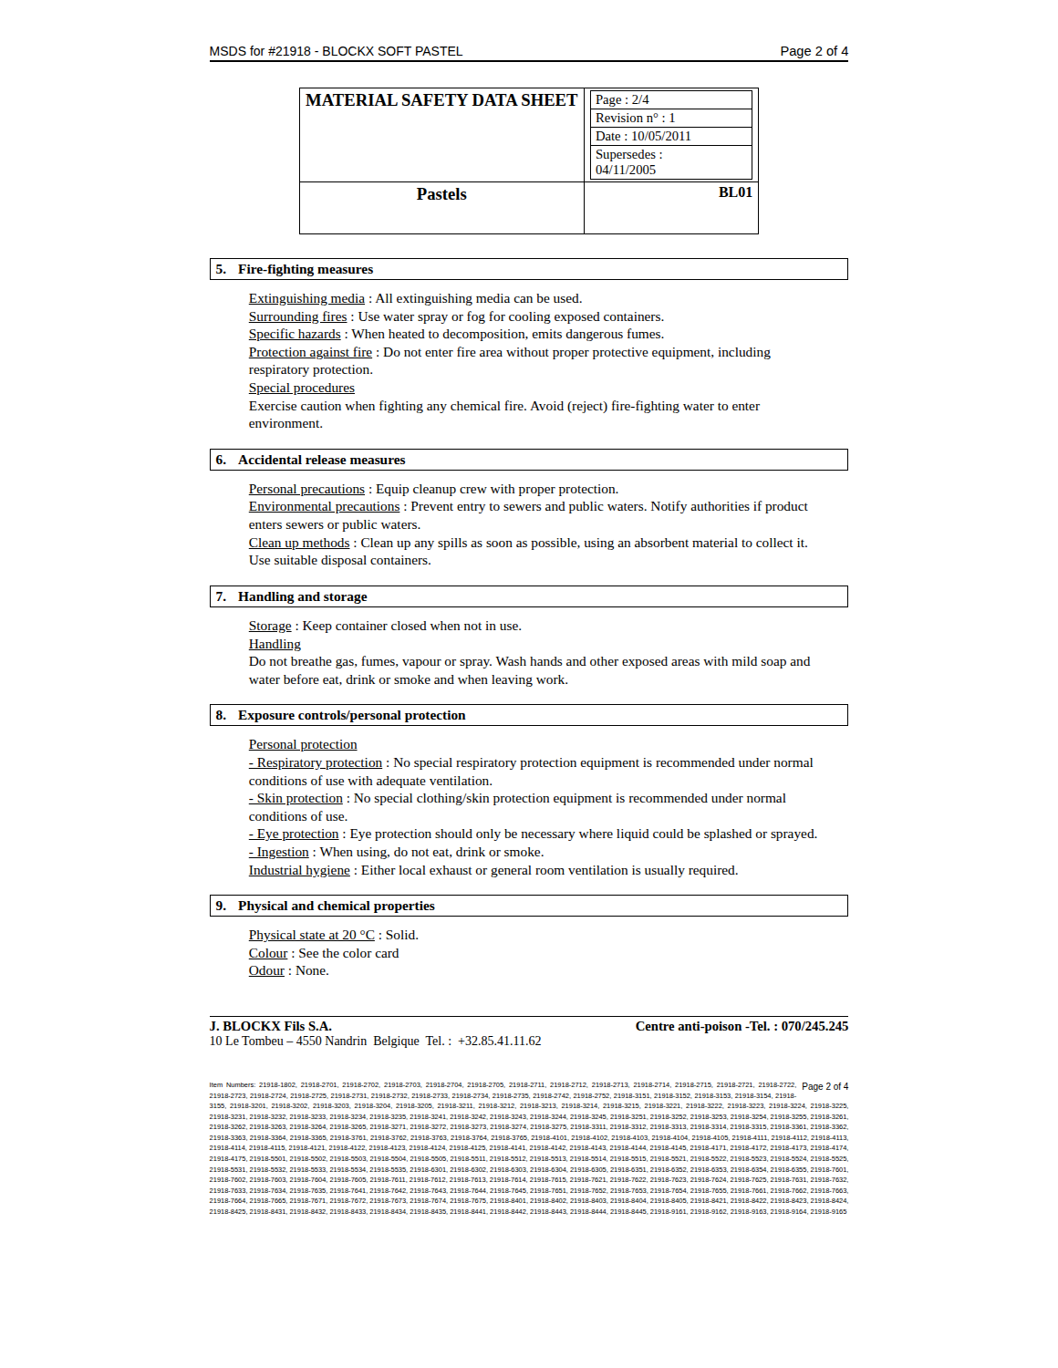MSDS for #21918 - BLOCKX SOFT PASTEL
Page 2 of 4
| MATERIAL SAFETY DATA SHEET | / Page : 2/4 / / Revision n° : 1 / / Date : 10/05/2011 / / Supersedes : 04/11/2005 / |
| Pastels | BL01 |
5. Fire-fighting measures
Extinguishing media : All extinguishing media can be used.
Surrounding fires : Use water spray or fog for cooling exposed containers.
Specific hazards : When heated to decomposition, emits dangerous fumes.
Protection against fire : Do not enter fire area without proper protective equipment, including respiratory protection.
Special procedures
Exercise caution when fighting any chemical fire. Avoid (reject) fire-fighting water to enter environment.
6. Accidental release measures
Personal precautions : Equip cleanup crew with proper protection.
Environmental precautions : Prevent entry to sewers and public waters. Notify authorities if product enters sewers or public waters.
Clean up methods : Clean up any spills as soon as possible, using an absorbent material to collect it. Use suitable disposal containers.
7. Handling and storage
Storage : Keep container closed when not in use.
Handling
Do not breathe gas, fumes, vapour or spray. Wash hands and other exposed areas with mild soap and water before eat, drink or smoke and when leaving work.
8. Exposure controls/personal protection
Personal protection
- Respiratory protection : No special respiratory protection equipment is recommended under normal conditions of use with adequate ventilation.
- Skin protection : No special clothing/skin protection equipment is recommended under normal conditions of use.
- Eye protection : Eye protection should only be necessary where liquid could be splashed or sprayed.
- Ingestion : When using, do not eat, drink or smoke.
Industrial hygiene : Either local exhaust or general room ventilation is usually required.
9. Physical and chemical properties
Physical state at 20 °C : Solid.
Colour : See the color card
Odour : None.
J. BLOCKX Fils S.A.
Centre anti-poison -Tel. : 070/245.245
10 Le Tombeu – 4550 Nandrin Belgique Tel. : +32.85.41.11.62
Page 2 of 4 Item Numbers: 21918-1802, 21918-2701, 21918-2702, 21918-2703, 21918-2704, 21918-2705, 21918-2711, 21918-2712, 21918-2713, 21918-2714, 21918-2715, 21918-2721, 21918-2722, 21918-2723, 21918-2724, 21918-2725, 21918-2731, 21918-2732, 21918-2733, 21918-2734, 21918-2735, 21918-2742, 21918-2752, 21918-3151, 21918-3152, 21918-3153, 21918-3154, 21918-3155, 21918-3201, 21918-3202, 21918-3203, 21918-3204, 21918-3205, 21918-3211, 21918-3212, 21918-3213, 21918-3214, 21918-3215, 21918-3221, 21918-3222, 21918-3223, 21918-3224, 21918-3225, 21918-3231, 21918-3232, 21918-3233, 21918-3234, 21918-3235, 21918-3241, 21918-3242, 21918-3243, 21918-3244, 21918-3245, 21918-3251, 21918-3252, 21918-3253, 21918-3254, 21918-3255, 21918-3261, 21918-3262, 21918-3263, 21918-3264, 21918-3265, 21918-3271, 21918-3272, 21918-3273, 21918-3274, 21918-3275, 21918-3311, 21918-3312, 21918-3313, 21918-3314, 21918-3315, 21918-3361, 21918-3362, 21918-3363, 21918-3364, 21918-3365, 21918-3761, 21918-3762, 21918-3763, 21918-3764, 21918-3765, 21918-4101, 21918-4102, 21918-4103, 21918-4104, 21918-4105, 21918-4111, 21918-4112, 21918-4113, 21918-4114, 21918-4115, 21918-4121, 21918-4122, 21918-4123, 21918-4124, 21918-4125, 21918-4141, 21918-4142, 21918-4143, 21918-4144, 21918-4145, 21918-4171, 21918-4172, 21918-4173, 21918-4174, 21918-4175, 21918-5501, 21918-5502, 21918-5503, 21918-5504, 21918-5505, 21918-5511, 21918-5512, 21918-5513, 21918-5514, 21918-5515, 21918-5521, 21918-5522, 21918-5523, 21918-5524, 21918-5525, 21918-5531, 21918-5532, 21918-5533, 21918-5534, 21918-5535, 21918-6301, 21918-6302, 21918-6303, 21918-6304, 21918-6305, 21918-6351, 21918-6352, 21918-6353, 21918-6354, 21918-6355, 21918-7601, 21918-7602, 21918-7603, 21918-7604, 21918-7605, 21918-7611, 21918-7612, 21918-7613, 21918-7614, 21918-7615, 21918-7621, 21918-7622, 21918-7623, 21918-7624, 21918-7625, 21918-7631, 21918-7632, 21918-7633, 21918-7634, 21918-7635, 21918-7641, 21918-7642, 21918-7643, 21918-7644, 21918-7645, 21918-7651, 21918-7652, 21918-7653, 21918-7654, 21918-7655, 21918-7661, 21918-7662, 21918-7663, 21918-7664, 21918-7665, 21918-7671, 21918-7672, 21918-7673, 21918-7674, 21918-7675, 21918-8401, 21918-8402, 21918-8403, 21918-8404, 21918-8405, 21918-8421, 21918-8422, 21918-8423, 21918-8424, 21918-8425, 21918-8431, 21918-8432, 21918-8433, 21918-8434, 21918-8435, 21918-8441, 21918-8442, 21918-8443, 21918-8444, 21918-8445, 21918-9161, 21918-9162, 21918-9163, 21918-9164, 21918-9165